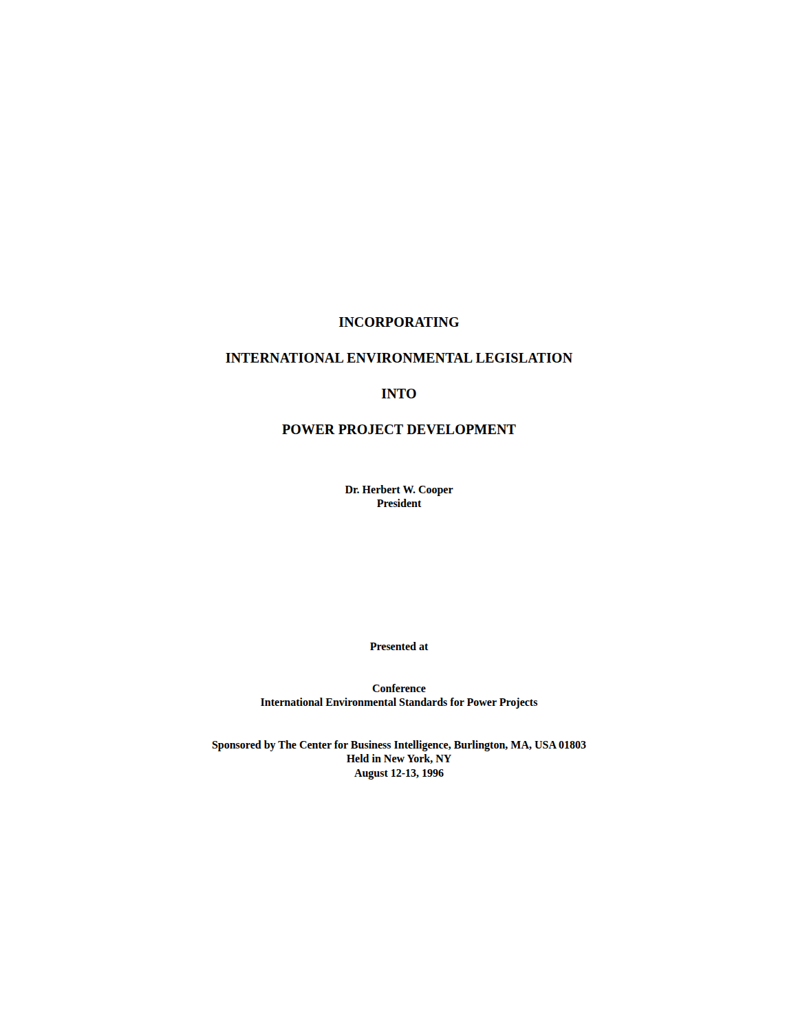INCORPORATING
INTERNATIONAL ENVIRONMENTAL LEGISLATION
INTO
POWER PROJECT DEVELOPMENT
Dr. Herbert W. Cooper
President
Presented at
Conference
International Environmental Standards for Power Projects
Sponsored by The Center for Business Intelligence, Burlington, MA, USA 01803
Held in New York, NY
August 12-13, 1996